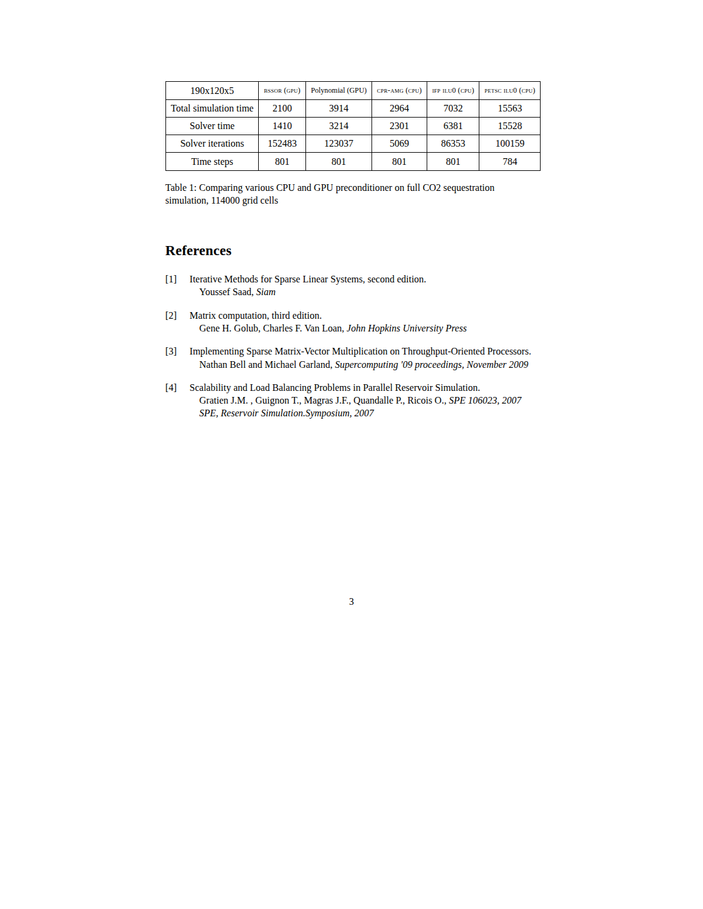| 190x120x5 | bssor (gpu) | Polynomial (GPU) | cpr-amg (cpu) | ifp ilu0 (cpu) | petsc ilu0 (cpu) |
| --- | --- | --- | --- | --- | --- |
| Total simulation time | 2100 | 3914 | 2964 | 7032 | 15563 |
| Solver time | 1410 | 3214 | 2301 | 6381 | 15528 |
| Solver iterations | 152483 | 123037 | 5069 | 86353 | 100159 |
| Time steps | 801 | 801 | 801 | 801 | 784 |
Table 1: Comparing various CPU and GPU preconditioner on full CO2 sequestration simulation, 114000 grid cells
References
[1] Iterative Methods for Sparse Linear Systems, second edition. Youssef Saad, Siam
[2] Matrix computation, third edition. Gene H. Golub, Charles F. Van Loan, John Hopkins University Press
[3] Implementing Sparse Matrix-Vector Multiplication on Throughput-Oriented Processors. Nathan Bell and Michael Garland, Supercomputing '09 proceedings, November 2009
[4] Scalability and Load Balancing Problems in Parallel Reservoir Simulation. Gratien J.M. , Guignon T., Magras J.F., Quandalle P., Ricois O., SPE 106023, 2007 SPE, Reservoir Simulation.Symposium, 2007
3